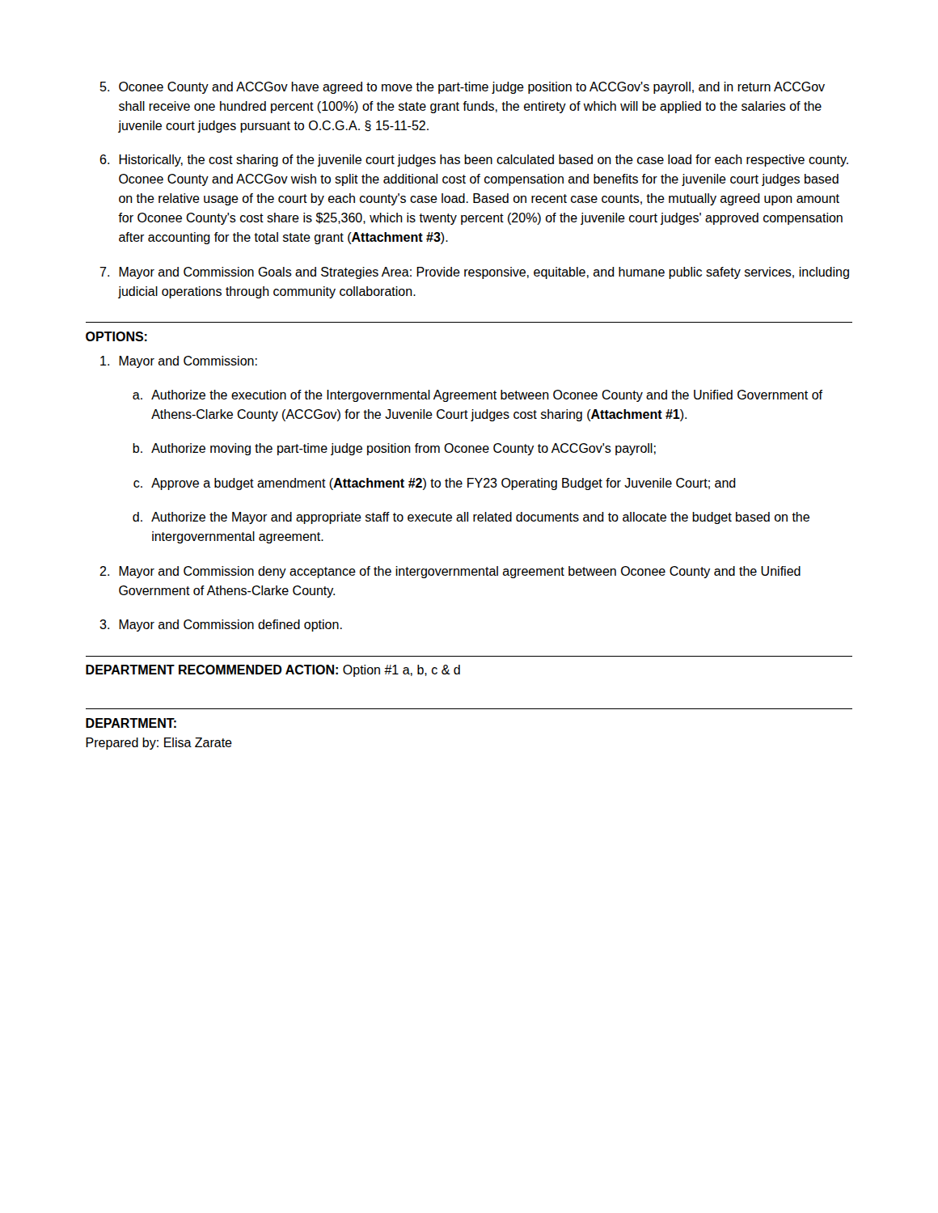Oconee County and ACCGov have agreed to move the part-time judge position to ACCGov's payroll, and in return ACCGov shall receive one hundred percent (100%) of the state grant funds, the entirety of which will be applied to the salaries of the juvenile court judges pursuant to O.C.G.A. § 15-11-52.
Historically, the cost sharing of the juvenile court judges has been calculated based on the case load for each respective county. Oconee County and ACCGov wish to split the additional cost of compensation and benefits for the juvenile court judges based on the relative usage of the court by each county's case load. Based on recent case counts, the mutually agreed upon amount for Oconee County's cost share is $25,360, which is twenty percent (20%) of the juvenile court judges' approved compensation after accounting for the total state grant (Attachment #3).
Mayor and Commission Goals and Strategies Area: Provide responsive, equitable, and humane public safety services, including judicial operations through community collaboration.
OPTIONS:
Mayor and Commission:
Authorize the execution of the Intergovernmental Agreement between Oconee County and the Unified Government of Athens-Clarke County (ACCGov) for the Juvenile Court judges cost sharing (Attachment #1).
Authorize moving the part-time judge position from Oconee County to ACCGov's payroll;
Approve a budget amendment (Attachment #2) to the FY23 Operating Budget for Juvenile Court; and
Authorize the Mayor and appropriate staff to execute all related documents and to allocate the budget based on the intergovernmental agreement.
Mayor and Commission deny acceptance of the intergovernmental agreement between Oconee County and the Unified Government of Athens-Clarke County.
Mayor and Commission defined option.
DEPARTMENT RECOMMENDED ACTION: Option #1 a, b, c & d
DEPARTMENT:
Prepared by: Elisa Zarate